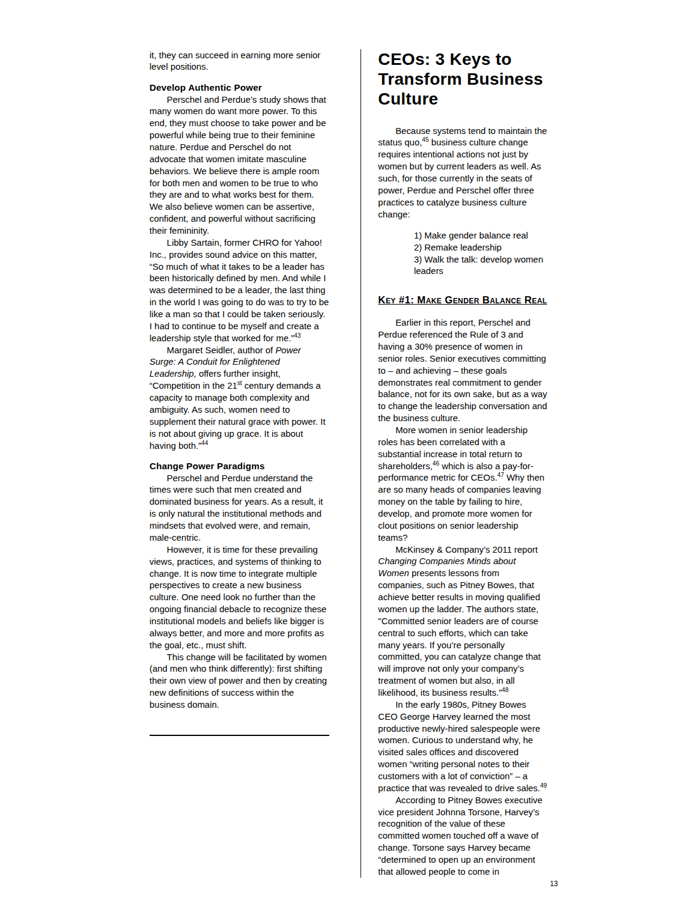it, they can succeed in earning more senior level positions.
Develop Authentic Power
Perschel and Perdue’s study shows that many women do want more power. To this end, they must choose to take power and be powerful while being true to their feminine nature. Perdue and Perschel do not advocate that women imitate masculine behaviors. We believe there is ample room for both men and women to be true to who they are and to what works best for them. We also believe women can be assertive, confident, and powerful without sacrificing their femininity.
Libby Sartain, former CHRO for Yahoo! Inc., provides sound advice on this matter, “So much of what it takes to be a leader has been historically defined by men. And while I was determined to be a leader, the last thing in the world I was going to do was to try to be like a man so that I could be taken seriously. I had to continue to be myself and create a leadership style that worked for me.”43
Margaret Seidler, author of Power Surge: A Conduit for Enlightened Leadership, offers further insight, “Competition in the 21st century demands a capacity to manage both complexity and ambiguity. As such, women need to supplement their natural grace with power. It is not about giving up grace. It is about having both.”44
Change Power Paradigms
Perschel and Perdue understand the times were such that men created and dominated business for years. As a result, it is only natural the institutional methods and mindsets that evolved were, and remain, male-centric.
However, it is time for these prevailing views, practices, and systems of thinking to change. It is now time to integrate multiple perspectives to create a new business culture. One need look no further than the ongoing financial debacle to recognize these institutional models and beliefs like bigger is always better, and more and more profits as the goal, etc., must shift.
This change will be facilitated by women (and men who think differently): first shifting their own view of power and then by creating new definitions of success within the business domain.
CEOs: 3 Keys to Transform Business Culture
Because systems tend to maintain the status quo,45 business culture change requires intentional actions not just by women but by current leaders as well. As such, for those currently in the seats of power, Perdue and Perschel offer three practices to catalyze business culture change:
1) Make gender balance real
2) Remake leadership
3) Walk the talk: develop women leaders
Key #1: Make Gender Balance Real
Earlier in this report, Perschel and Perdue referenced the Rule of 3 and having a 30% presence of women in senior roles. Senior executives committing to – and achieving – these goals demonstrates real commitment to gender balance, not for its own sake, but as a way to change the leadership conversation and the business culture.
More women in senior leadership roles has been correlated with a substantial increase in total return to shareholders,46 which is also a pay-for-performance metric for CEOs.47 Why then are so many heads of companies leaving money on the table by failing to hire, develop, and promote more women for clout positions on senior leadership teams?
McKinsey & Company’s 2011 report Changing Companies Minds about Women presents lessons from companies, such as Pitney Bowes, that achieve better results in moving qualified women up the ladder. The authors state, "Committed senior leaders are of course central to such efforts, which can take many years. If you’re personally committed, you can catalyze change that will improve not only your company’s treatment of women but also, in all likelihood, its business results.”48
In the early 1980s, Pitney Bowes CEO George Harvey learned the most productive newly-hired salespeople were women. Curious to understand why, he visited sales offices and discovered women “writing personal notes to their customers with a lot of conviction” – a practice that was revealed to drive sales.49
According to Pitney Bowes executive vice president Johnna Torsone, Harvey’s recognition of the value of these committed women touched off a wave of change. Torsone says Harvey became “determined to open up an environment that allowed people to come in
13